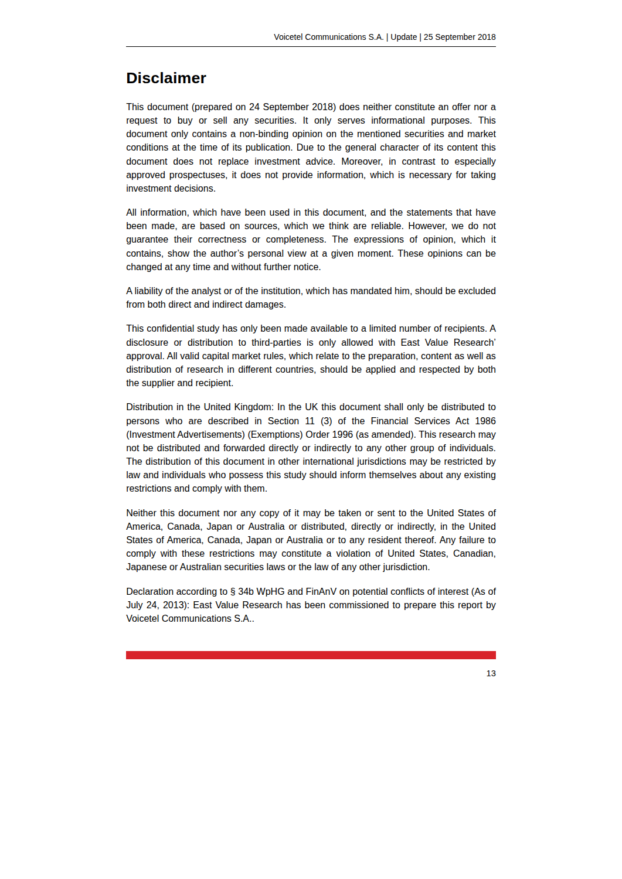Voicetel Communications S.A. | Update | 25 September 2018
Disclaimer
This document (prepared on 24 September 2018) does neither constitute an offer nor a request to buy or sell any securities. It only serves informational purposes. This document only contains a non-binding opinion on the mentioned securities and market conditions at the time of its publication. Due to the general character of its content this document does not replace investment advice. Moreover, in contrast to especially approved prospectuses, it does not provide information, which is necessary for taking investment decisions.
All information, which have been used in this document, and the statements that have been made, are based on sources, which we think are reliable. However, we do not guarantee their correctness or completeness. The expressions of opinion, which it contains, show the author’s personal view at a given moment. These opinions can be changed at any time and without further notice.
A liability of the analyst or of the institution, which has mandated him, should be excluded from both direct and indirect damages.
This confidential study has only been made available to a limited number of recipients. A disclosure or distribution to third-parties is only allowed with East Value Research’ approval. All valid capital market rules, which relate to the preparation, content as well as distribution of research in different countries, should be applied and respected by both the supplier and recipient.
Distribution in the United Kingdom: In the UK this document shall only be distributed to persons who are described in Section 11 (3) of the Financial Services Act 1986 (Investment Advertisements) (Exemptions) Order 1996 (as amended). This research may not be distributed and forwarded directly or indirectly to any other group of individuals. The distribution of this document in other international jurisdictions may be restricted by law and individuals who possess this study should inform themselves about any existing restrictions and comply with them.
Neither this document nor any copy of it may be taken or sent to the United States of America, Canada, Japan or Australia or distributed, directly or indirectly, in the United States of America, Canada, Japan or Australia or to any resident thereof. Any failure to comply with these restrictions may constitute a violation of United States, Canadian, Japanese or Australian securities laws or the law of any other jurisdiction.
Declaration according to § 34b WpHG and FinAnV on potential conflicts of interest (As of July 24, 2013): East Value Research has been commissioned to prepare this report by Voicetel Communications S.A..
13